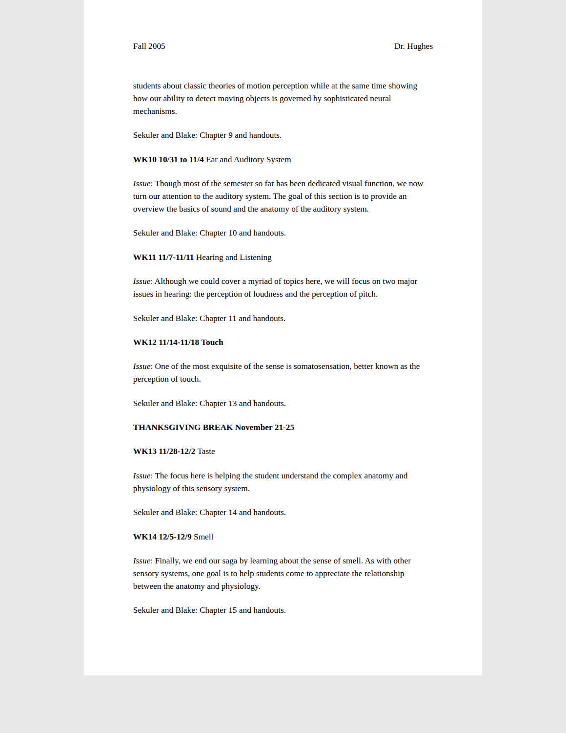Fall 2005 Dr. Hughes
students about classic theories of motion perception while at the same time showing how our ability to detect moving objects is governed by sophisticated neural mechanisms.
Sekuler and Blake: Chapter 9 and handouts.
WK10 10/31 to 11/4 Ear and Auditory System
Issue: Though most of the semester so far has been dedicated visual function, we now turn our attention to the auditory system. The goal of this section is to provide an overview the basics of sound and the anatomy of the auditory system.
Sekuler and Blake: Chapter 10 and handouts.
WK11 11/7-11/11 Hearing and Listening
Issue: Although we could cover a myriad of topics here, we will focus on two major issues in hearing: the perception of loudness and the perception of pitch.
Sekuler and Blake: Chapter 11 and handouts.
WK12 11/14-11/18 Touch
Issue: One of the most exquisite of the sense is somatosensation, better known as the perception of touch.
Sekuler and Blake: Chapter 13 and handouts.
THANKSGIVING BREAK November 21-25
WK13 11/28-12/2 Taste
Issue: The focus here is helping the student understand the complex anatomy and physiology of this sensory system.
Sekuler and Blake: Chapter 14 and handouts.
WK14 12/5-12/9 Smell
Issue: Finally, we end our saga by learning about the sense of smell. As with other sensory systems, one goal is to help students come to appreciate the relationship between the anatomy and physiology.
Sekuler and Blake: Chapter 15 and handouts.